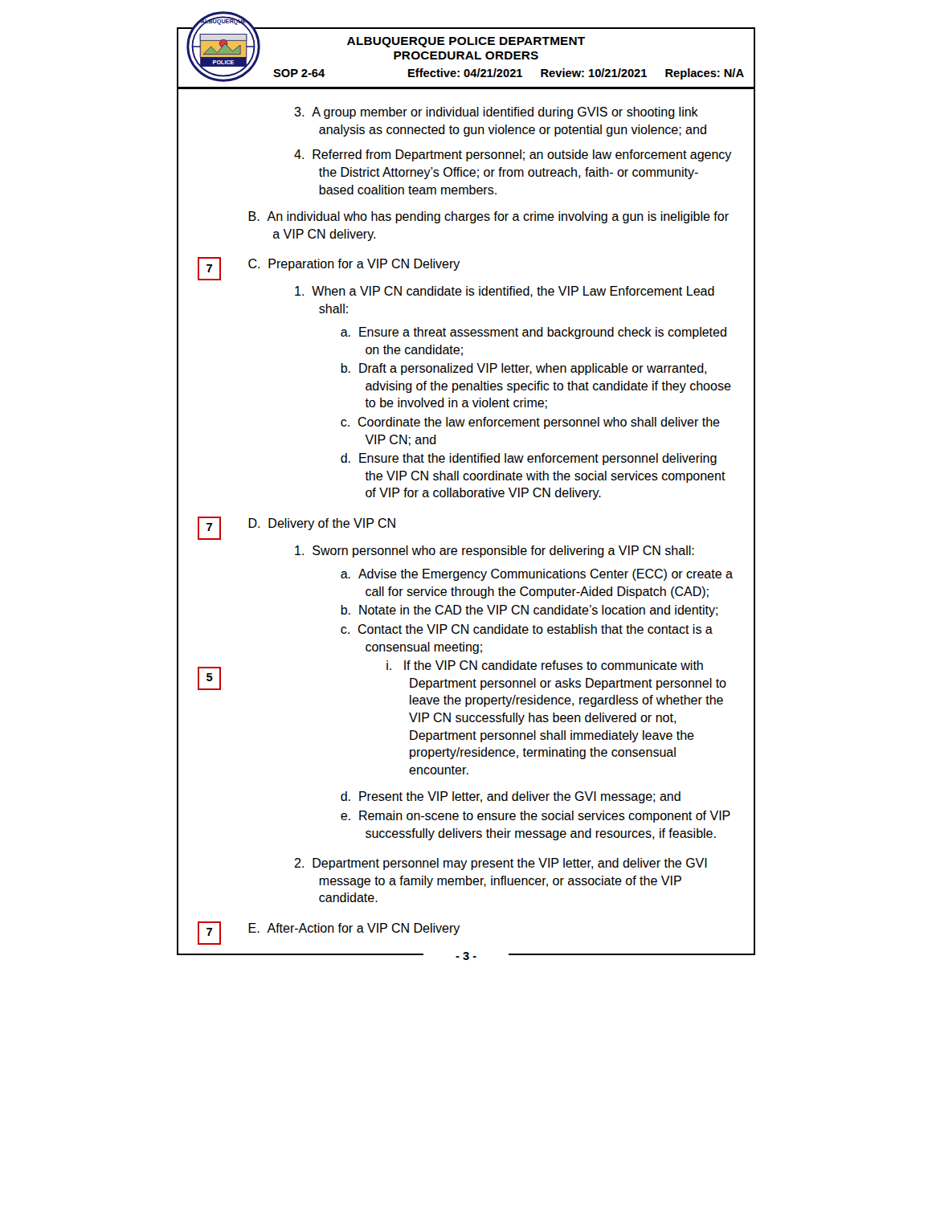ALBUQUERQUE POLICE
ALBUQUERQUE POLICE DEPARTMENT
PROCEDURAL ORDERS
SOP 2-64
Effective: 04/21/2021 Review: 10/21/2021 Replaces: N/A
3. A group member or individual identified during GVIS or shooting link analysis as connected to gun violence or potential gun violence; and
4. Referred from Department personnel; an outside law enforcement agency the District Attorney’s Office; or from outreach, faith- or community-based coalition team members.
B. An individual who has pending charges for a crime involving a gun is ineligible for a VIP CN delivery.
7
C. Preparation for a VIP CN Delivery
1. When a VIP CN candidate is identified, the VIP Law Enforcement Lead shall:
a. Ensure a threat assessment and background check is completed on the candidate;
b. Draft a personalized VIP letter, when applicable or warranted, advising of the penalties specific to that candidate if they choose to be involved in a violent crime;
c. Coordinate the law enforcement personnel who shall deliver the VIP CN; and
d. Ensure that the identified law enforcement personnel delivering the VIP CN shall coordinate with the social services component of VIP for a collaborative VIP CN delivery.
7
D. Delivery of the VIP CN
1. Sworn personnel who are responsible for delivering a VIP CN shall:
a. Advise the Emergency Communications Center (ECC) or create a call for service through the Computer-Aided Dispatch (CAD);
b. Notate in the CAD the VIP CN candidate’s location and identity;
c. Contact the VIP CN candidate to establish that the contact is a consensual meeting;
5
i. If the VIP CN candidate refuses to communicate with Department personnel or asks Department personnel to leave the property/residence, regardless of whether the VIP CN successfully has been delivered or not, Department personnel shall immediately leave the property/residence, terminating the consensual encounter.
d. Present the VIP letter, and deliver the GVI message; and
e. Remain on-scene to ensure the social services component of VIP successfully delivers their message and resources, if feasible.
2. Department personnel may present the VIP letter, and deliver the GVI message to a family member, influencer, or associate of the VIP candidate.
7
E. After-Action for a VIP CN Delivery
- 3 -